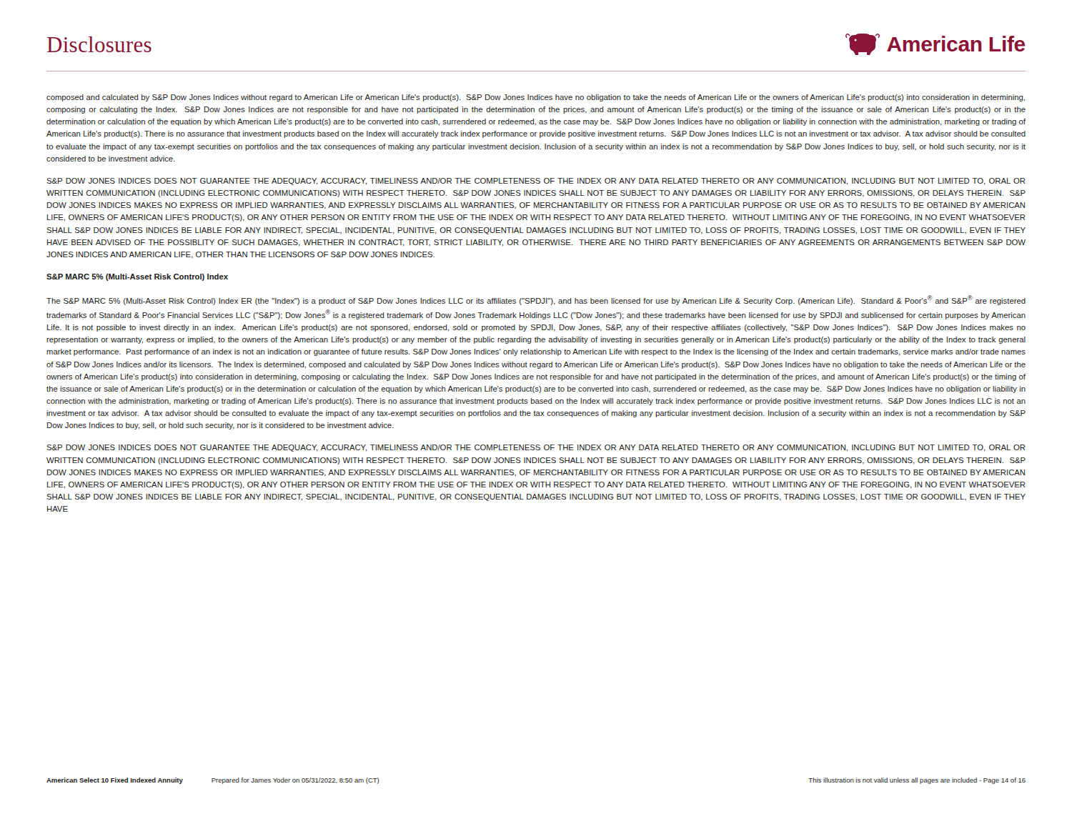Disclosures
American Life
composed and calculated by S&P Dow Jones Indices without regard to American Life or American Life's product(s). S&P Dow Jones Indices have no obligation to take the needs of American Life or the owners of American Life's product(s) into consideration in determining, composing or calculating the Index. S&P Dow Jones Indices are not responsible for and have not participated in the determination of the prices, and amount of American Life's product(s) or the timing of the issuance or sale of American Life's product(s) or in the determination or calculation of the equation by which American Life's product(s) are to be converted into cash, surrendered or redeemed, as the case may be. S&P Dow Jones Indices have no obligation or liability in connection with the administration, marketing or trading of American Life's product(s). There is no assurance that investment products based on the Index will accurately track index performance or provide positive investment returns. S&P Dow Jones Indices LLC is not an investment or tax advisor. A tax advisor should be consulted to evaluate the impact of any tax-exempt securities on portfolios and the tax consequences of making any particular investment decision. Inclusion of a security within an index is not a recommendation by S&P Dow Jones Indices to buy, sell, or hold such security, nor is it considered to be investment advice.
S&P DOW JONES INDICES DOES NOT GUARANTEE THE ADEQUACY, ACCURACY, TIMELINESS AND/OR THE COMPLETENESS OF THE INDEX OR ANY DATA RELATED THERETO OR ANY COMMUNICATION, INCLUDING BUT NOT LIMITED TO, ORAL OR WRITTEN COMMUNICATION (INCLUDING ELECTRONIC COMMUNICATIONS) WITH RESPECT THERETO. S&P DOW JONES INDICES SHALL NOT BE SUBJECT TO ANY DAMAGES OR LIABILITY FOR ANY ERRORS, OMISSIONS, OR DELAYS THEREIN. S&P DOW JONES INDICES MAKES NO EXPRESS OR IMPLIED WARRANTIES, AND EXPRESSLY DISCLAIMS ALL WARRANTIES, OF MERCHANTABILITY OR FITNESS FOR A PARTICULAR PURPOSE OR USE OR AS TO RESULTS TO BE OBTAINED BY AMERICAN LIFE, OWNERS OF AMERICAN LIFE'S PRODUCT(S), OR ANY OTHER PERSON OR ENTITY FROM THE USE OF THE INDEX OR WITH RESPECT TO ANY DATA RELATED THERETO. WITHOUT LIMITING ANY OF THE FOREGOING, IN NO EVENT WHATSOEVER SHALL S&P DOW JONES INDICES BE LIABLE FOR ANY INDIRECT, SPECIAL, INCIDENTAL, PUNITIVE, OR CONSEQUENTIAL DAMAGES INCLUDING BUT NOT LIMITED TO, LOSS OF PROFITS, TRADING LOSSES, LOST TIME OR GOODWILL, EVEN IF THEY HAVE BEEN ADVISED OF THE POSSIBLITY OF SUCH DAMAGES, WHETHER IN CONTRACT, TORT, STRICT LIABILITY, OR OTHERWISE. THERE ARE NO THIRD PARTY BENEFICIARIES OF ANY AGREEMENTS OR ARRANGEMENTS BETWEEN S&P DOW JONES INDICES AND AMERICAN LIFE, OTHER THAN THE LICENSORS OF S&P DOW JONES INDICES.
S&P MARC 5% (Multi-Asset Risk Control) Index
The S&P MARC 5% (Multi-Asset Risk Control) Index ER (the "Index") is a product of S&P Dow Jones Indices LLC or its affiliates ("SPDJI"), and has been licensed for use by American Life & Security Corp. (American Life). Standard & Poor's® and S&P® are registered trademarks of Standard & Poor's Financial Services LLC ("S&P"); Dow Jones® is a registered trademark of Dow Jones Trademark Holdings LLC ("Dow Jones"); and these trademarks have been licensed for use by SPDJI and sublicensed for certain purposes by American Life. It is not possible to invest directly in an index. American Life's product(s) are not sponsored, endorsed, sold or promoted by SPDJI, Dow Jones, S&P, any of their respective affiliates (collectively, "S&P Dow Jones Indices"). S&P Dow Jones Indices makes no representation or warranty, express or implied, to the owners of the American Life's product(s) or any member of the public regarding the advisability of investing in securities generally or in American Life's product(s) particularly or the ability of the Index to track general market performance. Past performance of an index is not an indication or guarantee of future results. S&P Dow Jones Indices' only relationship to American Life with respect to the Index is the licensing of the Index and certain trademarks, service marks and/or trade names of S&P Dow Jones Indices and/or its licensors. The Index is determined, composed and calculated by S&P Dow Jones Indices without regard to American Life or American Life's product(s). S&P Dow Jones Indices have no obligation to take the needs of American Life or the owners of American Life's product(s) into consideration in determining, composing or calculating the Index. S&P Dow Jones Indices are not responsible for and have not participated in the determination of the prices, and amount of American Life's product(s) or the timing of the issuance or sale of American Life's product(s) or in the determination or calculation of the equation by which American Life's product(s) are to be converted into cash, surrendered or redeemed, as the case may be. S&P Dow Jones Indices have no obligation or liability in connection with the administration, marketing or trading of American Life's product(s). There is no assurance that investment products based on the Index will accurately track index performance or provide positive investment returns. S&P Dow Jones Indices LLC is not an investment or tax advisor. A tax advisor should be consulted to evaluate the impact of any tax-exempt securities on portfolios and the tax consequences of making any particular investment decision. Inclusion of a security within an index is not a recommendation by S&P Dow Jones Indices to buy, sell, or hold such security, nor is it considered to be investment advice.
S&P DOW JONES INDICES DOES NOT GUARANTEE THE ADEQUACY, ACCURACY, TIMELINESS AND/OR THE COMPLETENESS OF THE INDEX OR ANY DATA RELATED THERETO OR ANY COMMUNICATION, INCLUDING BUT NOT LIMITED TO, ORAL OR WRITTEN COMMUNICATION (INCLUDING ELECTRONIC COMMUNICATIONS) WITH RESPECT THERETO. S&P DOW JONES INDICES SHALL NOT BE SUBJECT TO ANY DAMAGES OR LIABILITY FOR ANY ERRORS, OMISSIONS, OR DELAYS THEREIN. S&P DOW JONES INDICES MAKES NO EXPRESS OR IMPLIED WARRANTIES, AND EXPRESSLY DISCLAIMS ALL WARRANTIES, OF MERCHANTABILITY OR FITNESS FOR A PARTICULAR PURPOSE OR USE OR AS TO RESULTS TO BE OBTAINED BY AMERICAN LIFE, OWNERS OF AMERICAN LIFE'S PRODUCT(S), OR ANY OTHER PERSON OR ENTITY FROM THE USE OF THE INDEX OR WITH RESPECT TO ANY DATA RELATED THERETO. WITHOUT LIMITING ANY OF THE FOREGOING, IN NO EVENT WHATSOEVER SHALL S&P DOW JONES INDICES BE LIABLE FOR ANY INDIRECT, SPECIAL, INCIDENTAL, PUNITIVE, OR CONSEQUENTIAL DAMAGES INCLUDING BUT NOT LIMITED TO, LOSS OF PROFITS, TRADING LOSSES, LOST TIME OR GOODWILL, EVEN IF THEY HAVE
American Select 10 Fixed Indexed Annuity Prepared for James Yoder on 05/31/2022, 8:50 am (CT) This illustration is not valid unless all pages are included - Page 14 of 16